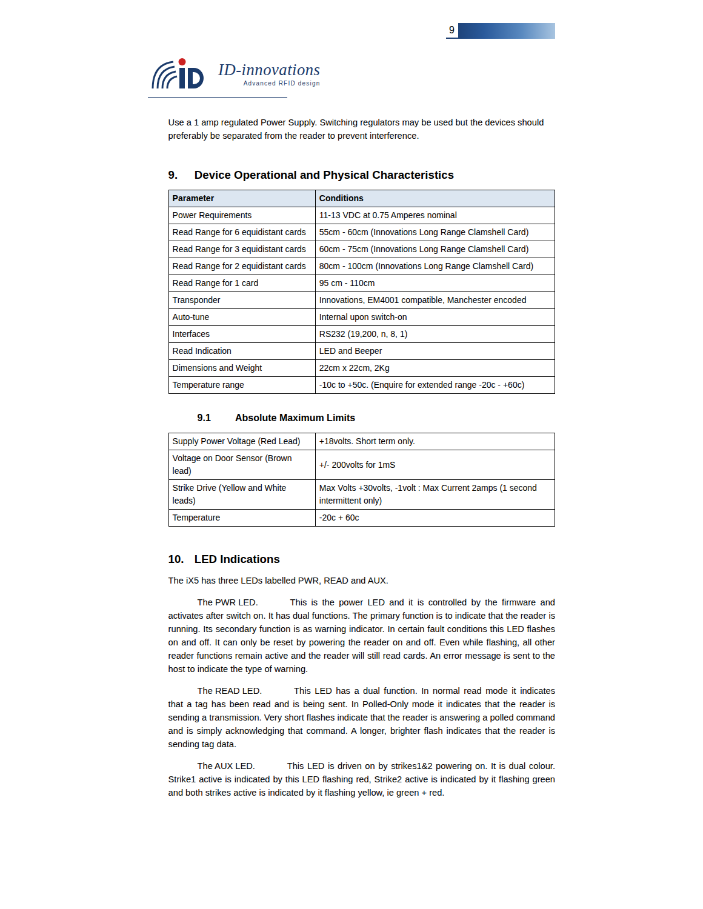9
ID-innovations Advanced RFID design
Use a 1 amp regulated Power Supply. Switching regulators may be used but the devices should preferably be separated from the reader to prevent interference.
9. Device Operational and Physical Characteristics
| Parameter | Conditions |
| --- | --- |
| Power Requirements | 11-13 VDC at 0.75 Amperes nominal |
| Read Range for 6 equidistant cards | 55cm - 60cm (Innovations Long Range Clamshell Card) |
| Read Range for 3 equidistant cards | 60cm - 75cm (Innovations Long Range Clamshell Card) |
| Read Range for 2 equidistant cards | 80cm - 100cm (Innovations Long Range Clamshell Card) |
| Read Range for 1 card | 95 cm - 110cm |
| Transponder | Innovations, EM4001 compatible, Manchester encoded |
| Auto-tune | Internal upon switch-on |
| Interfaces | RS232 (19,200, n, 8, 1) |
| Read Indication | LED and Beeper |
| Dimensions and Weight | 22cm x 22cm, 2Kg |
| Temperature range | -10c to +50c. (Enquire for extended range -20c - +60c) |
9.1 Absolute Maximum Limits
| Supply Power Voltage (Red Lead) | +18volts. Short term only. |
| Voltage on Door Sensor (Brown lead) | +/- 200volts for 1mS |
| Strike Drive (Yellow and White leads) | Max Volts +30volts, -1volt : Max Current 2amps (1 second intermittent only) |
| Temperature | -20c + 60c |
10. LED Indications
The iX5 has three LEDs labelled PWR, READ and AUX.
The PWR LED. This is the power LED and it is controlled by the firmware and activates after switch on. It has dual functions. The primary function is to indicate that the reader is running. Its secondary function is as warning indicator. In certain fault conditions this LED flashes on and off. It can only be reset by powering the reader on and off. Even while flashing, all other reader functions remain active and the reader will still read cards. An error message is sent to the host to indicate the type of warning.
The READ LED. This LED has a dual function. In normal read mode it indicates that a tag has been read and is being sent. In Polled-Only mode it indicates that the reader is sending a transmission. Very short flashes indicate that the reader is answering a polled command and is simply acknowledging that command. A longer, brighter flash indicates that the reader is sending tag data.
The AUX LED. This LED is driven on by strikes1&2 powering on. It is dual colour. Strike1 active is indicated by this LED flashing red, Strike2 active is indicated by it flashing green and both strikes active is indicated by it flashing yellow, ie green + red.